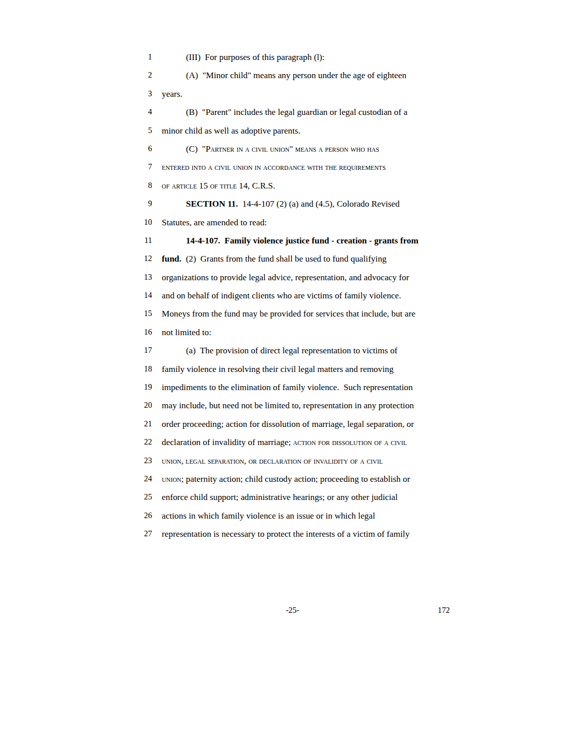(III) For purposes of this paragraph (l):
(A) "Minor child" means any person under the age of eighteen
years.
(B) "Parent" includes the legal guardian or legal custodian of a
minor child as well as adoptive parents.
(C) "Partner in a civil union" means a person who has
entered into a civil union in accordance with the requirements
of article 15 of title 14, C.R.S.
SECTION 11. 14-4-107 (2) (a) and (4.5), Colorado Revised
Statutes, are amended to read:
14-4-107. Family violence justice fund - creation - grants from
fund. (2) Grants from the fund shall be used to fund qualifying
organizations to provide legal advice, representation, and advocacy for
and on behalf of indigent clients who are victims of family violence.
Moneys from the fund may be provided for services that include, but are
not limited to:
(a) The provision of direct legal representation to victims of
family violence in resolving their civil legal matters and removing
impediments to the elimination of family violence. Such representation
may include, but need not be limited to, representation in any protection
order proceeding; action for dissolution of marriage, legal separation, or
declaration of invalidity of marriage; action for dissolution of a civil
union, legal separation, or declaration of invalidity of a civil
union; paternity action; child custody action; proceeding to establish or
enforce child support; administrative hearings; or any other judicial
actions in which family violence is an issue or in which legal
representation is necessary to protect the interests of a victim of family
-25-
172